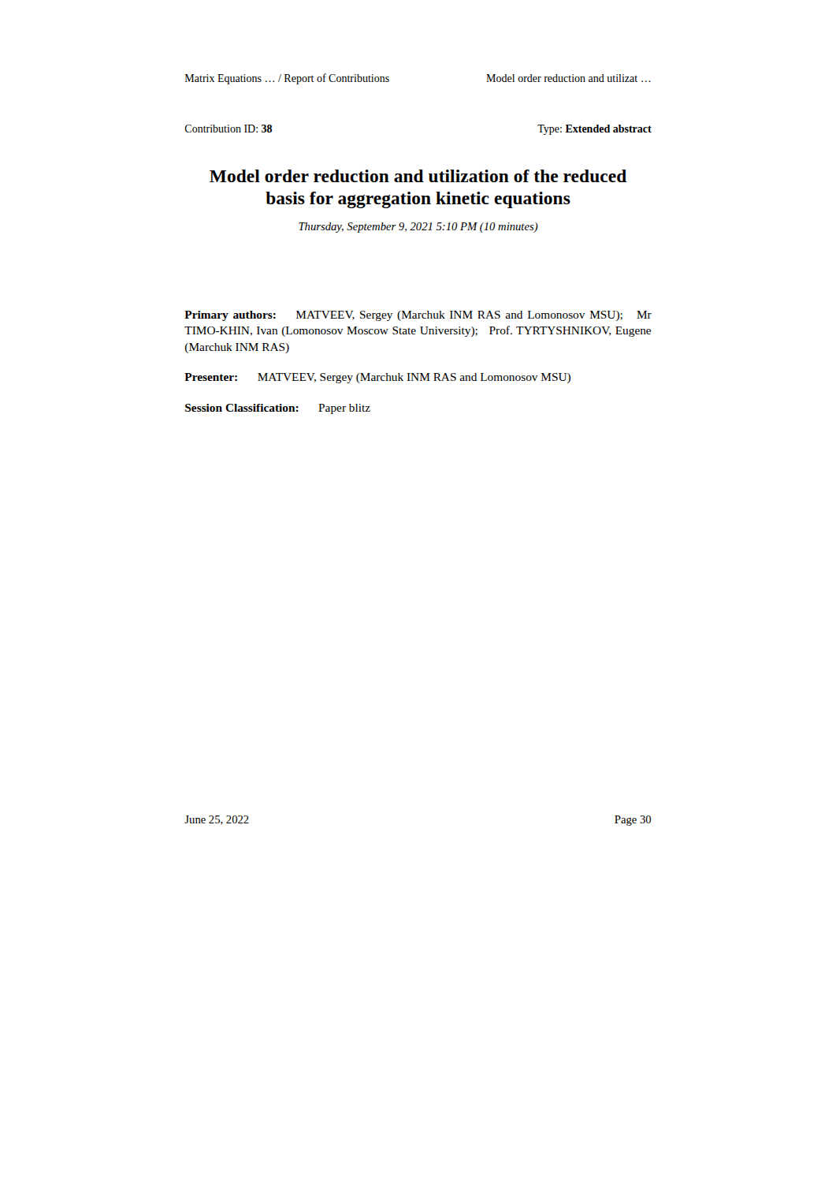Matrix Equations … / Report of Contributions Model order reduction and utilizat …
Contribution ID: 38 Type: Extended abstract
Model order reduction and utilization of the reduced
basis for aggregation kinetic equations
Thursday, September 9, 2021 5:10 PM (10 minutes)
Primary authors: MATVEEV, Sergey (Marchuk INM RAS and Lomonosov MSU); Mr TIMO-KHIN, Ivan (Lomonosov Moscow State University); Prof. TYRTYSHNIKOV, Eugene (Marchuk INM RAS)
Presenter: MATVEEV, Sergey (Marchuk INM RAS and Lomonosov MSU)
Session Classification: Paper blitz
June 25, 2022 Page 30